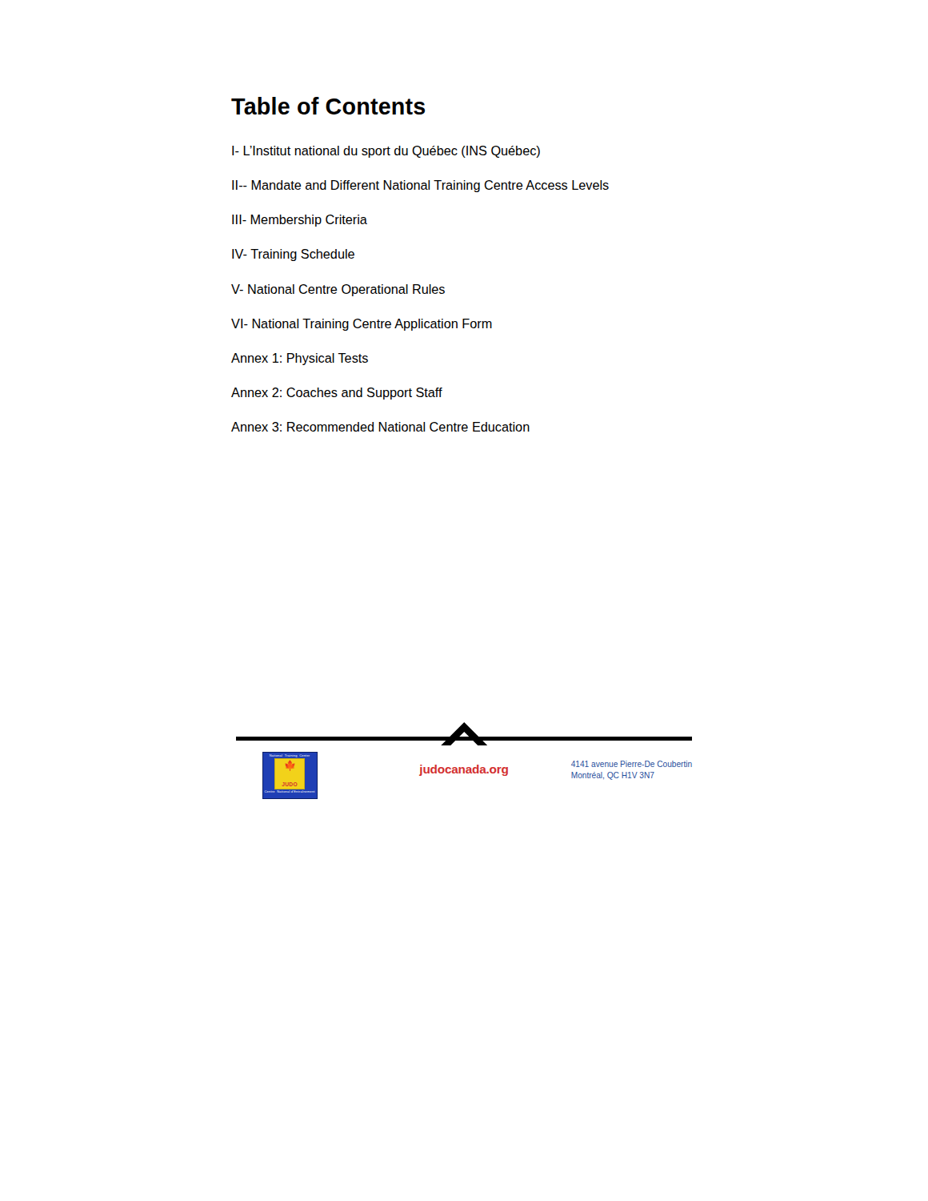Table of Contents
I- L’Institut national du sport du Québec (INS Québec)
II-- Mandate and Different National Training Centre Access Levels
III- Membership Criteria
IV- Training Schedule
V- National Centre Operational Rules
VI- National Training Centre Application Form
Annex 1: Physical Tests
Annex 2: Coaches and Support Staff
Annex 3: Recommended National Centre Education
National Training Center
🍁 JUDO
Centre National d'Entraînement
judocanada.org
4141 avenue Pierre-De Coubertin
Montréal, QC H1V 3N7